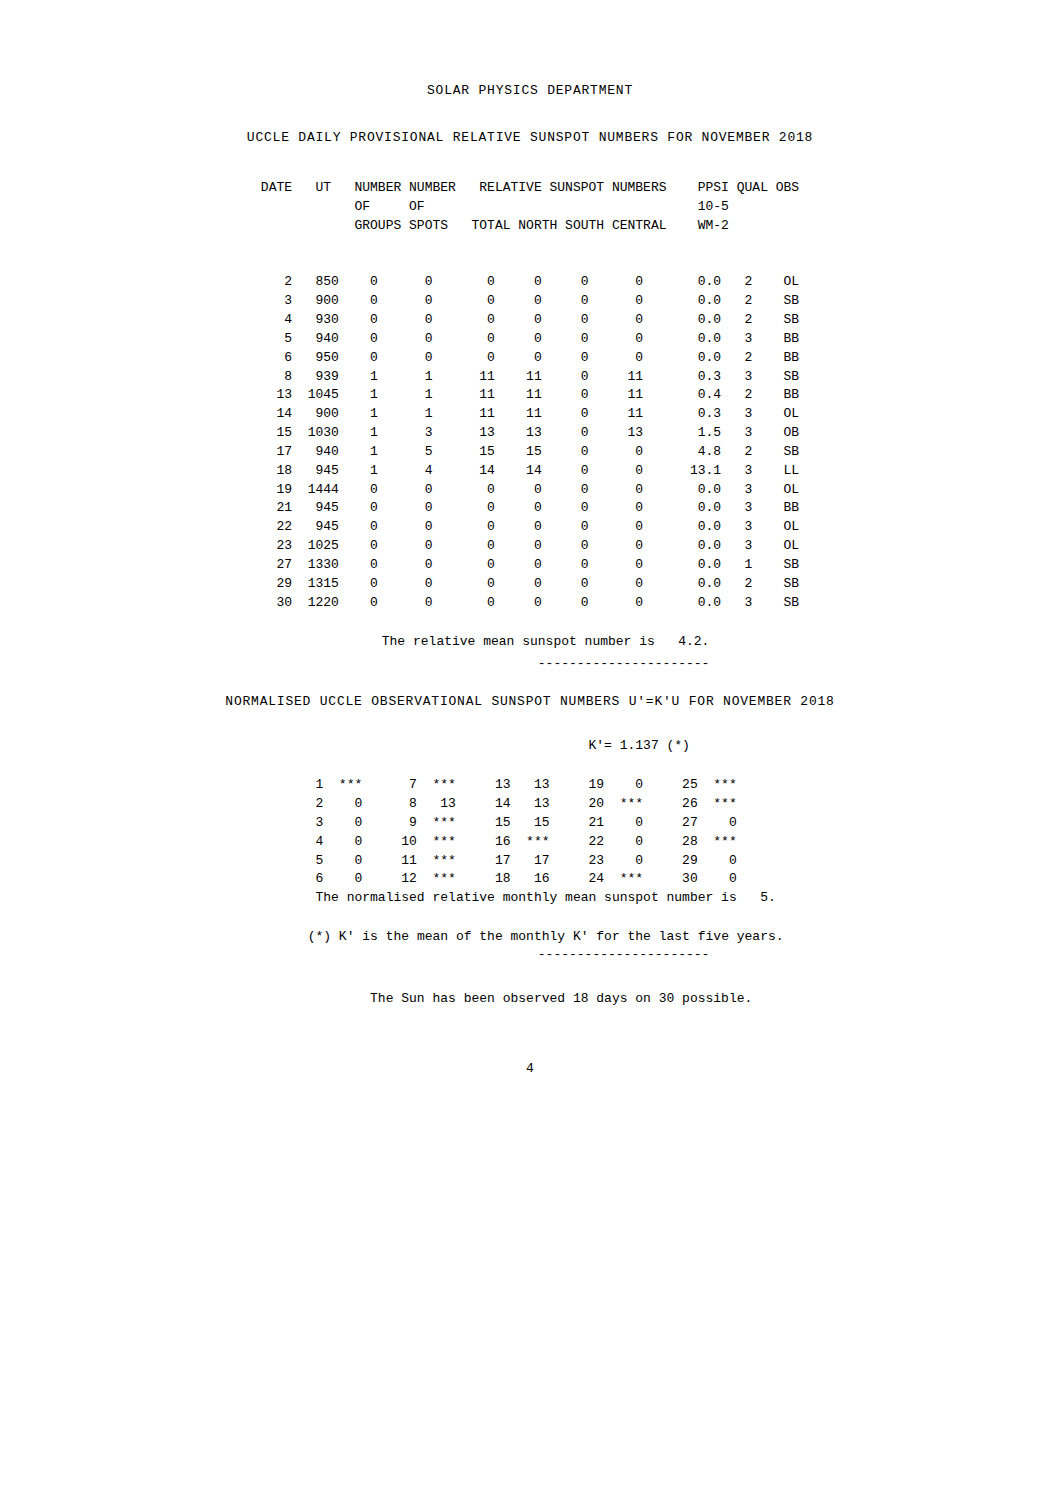SOLAR PHYSICS DEPARTMENT
UCCLE DAILY PROVISIONAL RELATIVE SUNSPOT NUMBERS FOR NOVEMBER 2018
DATE   UT   NUMBER NUMBER   RELATIVE SUNSPOT NUMBERS    PPSI QUAL OBS
            OF     OF                                   10-5
            GROUPS SPOTS   TOTAL NORTH SOUTH CENTRAL    WM-2


   2   850    0      0       0     0     0      0       0.0   2    OL
   3   900    0      0       0     0     0      0       0.0   2    SB
   4   930    0      0       0     0     0      0       0.0   2    SB
   5   940    0      0       0     0     0      0       0.0   3    BB
   6   950    0      0       0     0     0      0       0.0   2    BB
   8   939    1      1      11    11     0     11       0.3   3    SB
  13  1045    1      1      11    11     0     11       0.4   2    BB
  14   900    1      1      11    11     0     11       0.3   3    OL
  15  1030    1      3      13    13     0     13       1.5   3    OB
  17   940    1      5      15    15     0      0       4.8   2    SB
  18   945    1      4      14    14     0      0      13.1   3    LL
  19  1444    0      0       0     0     0      0       0.0   3    OL
  21   945    0      0       0     0     0      0       0.0   3    BB
  22   945    0      0       0     0     0      0       0.0   3    OL
  23  1025    0      0       0     0     0      0       0.0   3    OL
  27  1330    0      0       0     0     0      0       0.0   1    SB
  29  1315    0      0       0     0     0      0       0.0   2    SB
  30  1220    0      0       0     0     0      0       0.0   3    SB
    The relative mean sunspot number is   4.2.
                        ----------------------
NORMALISED UCCLE OBSERVATIONAL SUNSPOT NUMBERS U'=K'U FOR NOVEMBER 2018
                            K'= 1.137 (*)
    1  ***      7  ***     13   13     19    0     25  ***
    2    0      8   13     14   13     20  ***     26  ***
    3    0      9  ***     15   15     21    0     27    0
    4    0     10  ***     16  ***     22    0     28  ***
    5    0     11  ***     17   17     23    0     29    0
    6    0     12  ***     18   16     24  ***     30    0
    The normalised relative monthly mean sunspot number is   5.
    (*) K' is the mean of the monthly K' for the last five years.
                        ----------------------
        The Sun has been observed 18 days on 30 possible.
4